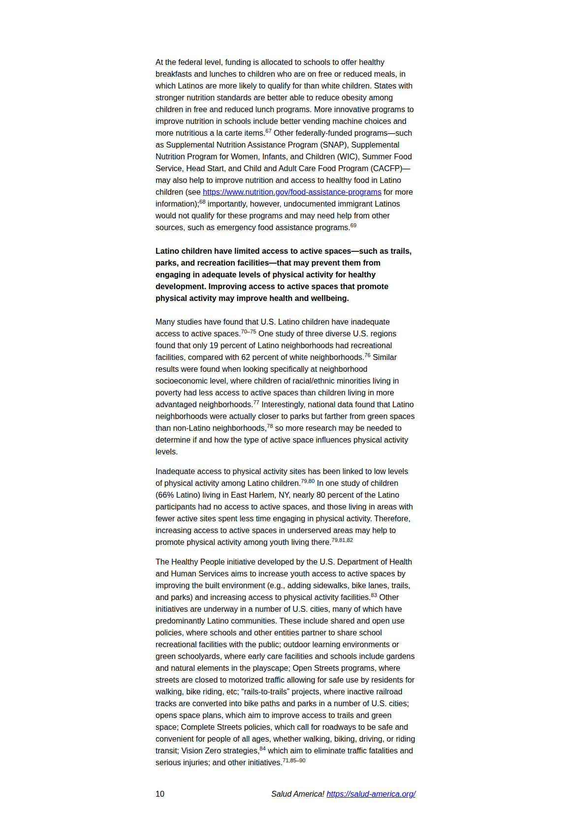At the federal level, funding is allocated to schools to offer healthy breakfasts and lunches to children who are on free or reduced meals, in which Latinos are more likely to qualify for than white children. States with stronger nutrition standards are better able to reduce obesity among children in free and reduced lunch programs. More innovative programs to improve nutrition in schools include better vending machine choices and more nutritious a la carte items.67 Other federally-funded programs—such as Supplemental Nutrition Assistance Program (SNAP), Supplemental Nutrition Program for Women, Infants, and Children (WIC), Summer Food Service, Head Start, and Child and Adult Care Food Program (CACFP)—may also help to improve nutrition and access to healthy food in Latino children (see https://www.nutrition.gov/food-assistance-programs for more information);68 importantly, however, undocumented immigrant Latinos would not qualify for these programs and may need help from other sources, such as emergency food assistance programs.69
Latino children have limited access to active spaces—such as trails, parks, and recreation facilities—that may prevent them from engaging in adequate levels of physical activity for healthy development. Improving access to active spaces that promote physical activity may improve health and wellbeing.
Many studies have found that U.S. Latino children have inadequate access to active spaces.70–75 One study of three diverse U.S. regions found that only 19 percent of Latino neighborhoods had recreational facilities, compared with 62 percent of white neighborhoods.76 Similar results were found when looking specifically at neighborhood socioeconomic level, where children of racial/ethnic minorities living in poverty had less access to active spaces than children living in more advantaged neighborhoods.77 Interestingly, national data found that Latino neighborhoods were actually closer to parks but farther from green spaces than non-Latino neighborhoods,78 so more research may be needed to determine if and how the type of active space influences physical activity levels.
Inadequate access to physical activity sites has been linked to low levels of physical activity among Latino children.79,80 In one study of children (66% Latino) living in East Harlem, NY, nearly 80 percent of the Latino participants had no access to active spaces, and those living in areas with fewer active sites spent less time engaging in physical activity. Therefore, increasing access to active spaces in underserved areas may help to promote physical activity among youth living there.79,81,82
The Healthy People initiative developed by the U.S. Department of Health and Human Services aims to increase youth access to active spaces by improving the built environment (e.g., adding sidewalks, bike lanes, trails, and parks) and increasing access to physical activity facilities.83 Other initiatives are underway in a number of U.S. cities, many of which have predominantly Latino communities. These include shared and open use policies, where schools and other entities partner to share school recreational facilities with the public; outdoor learning environments or green schoolyards, where early care facilities and schools include gardens and natural elements in the playscape; Open Streets programs, where streets are closed to motorized traffic allowing for safe use by residents for walking, bike riding, etc; “rails-to-trails” projects, where inactive railroad tracks are converted into bike paths and parks in a number of U.S. cities; opens space plans, which aim to improve access to trails and green space; Complete Streets policies, which call for roadways to be safe and convenient for people of all ages, whether walking, biking, driving, or riding transit; Vision Zero strategies,84 which aim to eliminate traffic fatalities and serious injuries; and other initiatives.71,85–90
10 Salud America! https://salud-america.org/